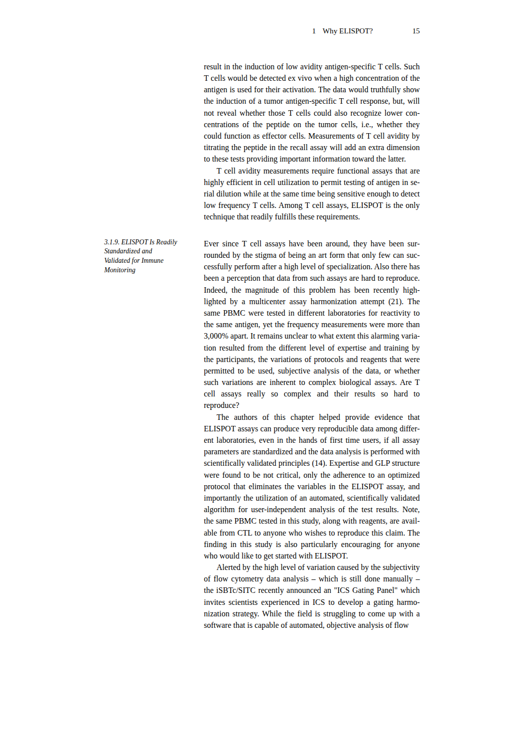1 Why ELISPOT? 15
result in the induction of low avidity antigen-specific T cells. Such T cells would be detected ex vivo when a high concentration of the antigen is used for their activation. The data would truthfully show the induction of a tumor antigen-specific T cell response, but, will not reveal whether those T cells could also recognize lower concentrations of the peptide on the tumor cells, i.e., whether they could function as effector cells. Measurements of T cell avidity by titrating the peptide in the recall assay will add an extra dimension to these tests providing important information toward the latter.
T cell avidity measurements require functional assays that are highly efficient in cell utilization to permit testing of antigen in serial dilution while at the same time being sensitive enough to detect low frequency T cells. Among T cell assays, ELISPOT is the only technique that readily fulfills these requirements.
3.1.9. ELISPOT Is Readily Standardized and Validated for Immune Monitoring
Ever since T cell assays have been around, they have been surrounded by the stigma of being an art form that only few can successfully perform after a high level of specialization. Also there has been a perception that data from such assays are hard to reproduce. Indeed, the magnitude of this problem has been recently highlighted by a multicenter assay harmonization attempt (21). The same PBMC were tested in different laboratories for reactivity to the same antigen, yet the frequency measurements were more than 3,000% apart. It remains unclear to what extent this alarming variation resulted from the different level of expertise and training by the participants, the variations of protocols and reagents that were permitted to be used, subjective analysis of the data, or whether such variations are inherent to complex biological assays. Are T cell assays really so complex and their results so hard to reproduce?
The authors of this chapter helped provide evidence that ELISPOT assays can produce very reproducible data among different laboratories, even in the hands of first time users, if all assay parameters are standardized and the data analysis is performed with scientifically validated principles (14). Expertise and GLP structure were found to be not critical, only the adherence to an optimized protocol that eliminates the variables in the ELISPOT assay, and importantly the utilization of an automated, scientifically validated algorithm for user-independent analysis of the test results. Note, the same PBMC tested in this study, along with reagents, are available from CTL to anyone who wishes to reproduce this claim. The finding in this study is also particularly encouraging for anyone who would like to get started with ELISPOT.
Alerted by the high level of variation caused by the subjectivity of flow cytometry data analysis – which is still done manually – the iSBTc/SITC recently announced an "ICS Gating Panel" which invites scientists experienced in ICS to develop a gating harmonization strategy. While the field is struggling to come up with a software that is capable of automated, objective analysis of flow